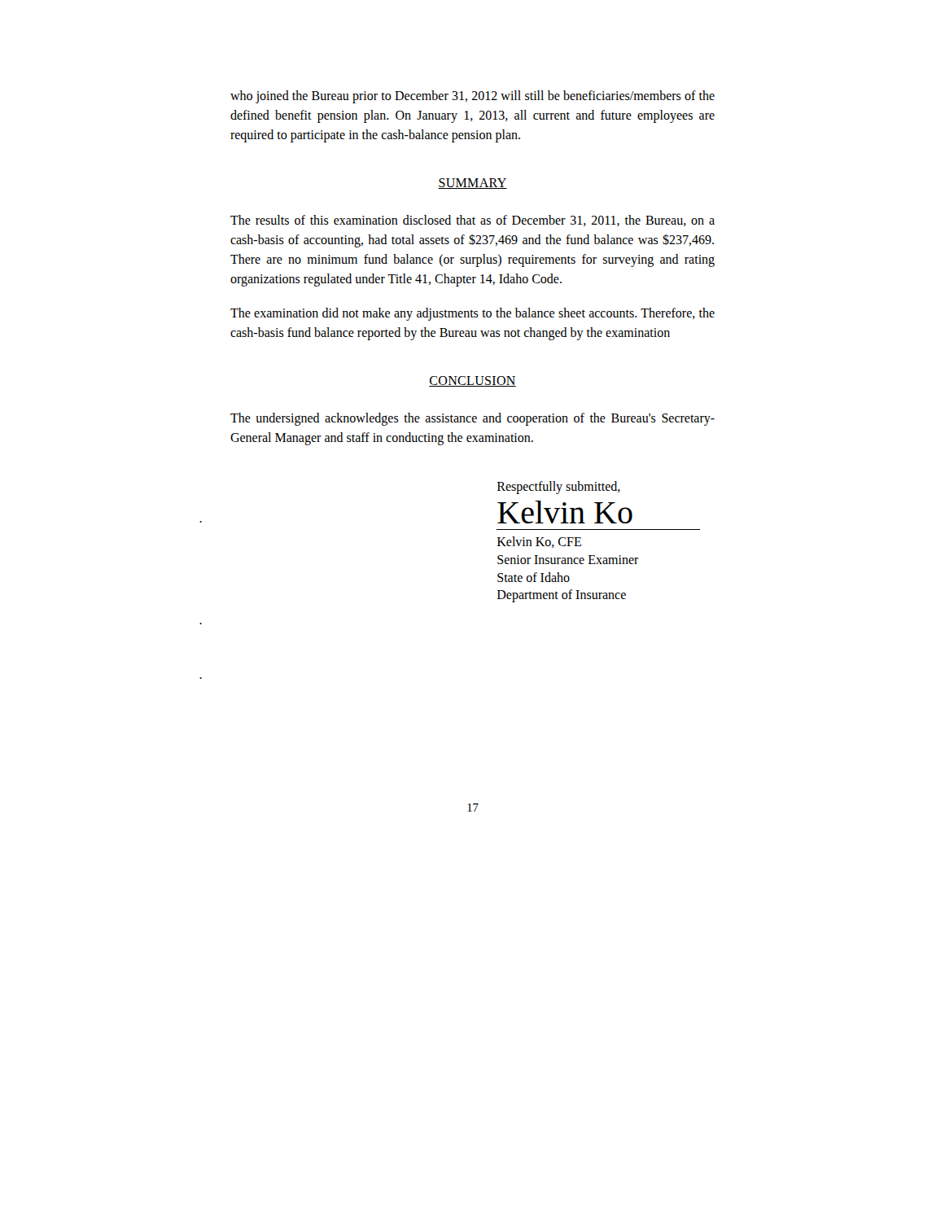who joined the Bureau prior to December 31, 2012 will still be beneficiaries/members of the defined benefit pension plan. On January 1, 2013, all current and future employees are required to participate in the cash-balance pension plan.
SUMMARY
The results of this examination disclosed that as of December 31, 2011, the Bureau, on a cash-basis of accounting, had total assets of $237,469 and the fund balance was $237,469. There are no minimum fund balance (or surplus) requirements for surveying and rating organizations regulated under Title 41, Chapter 14, Idaho Code.
The examination did not make any adjustments to the balance sheet accounts. Therefore, the cash-basis fund balance reported by the Bureau was not changed by the examination
CONCLUSION
The undersigned acknowledges the assistance and cooperation of the Bureau's Secretary-General Manager and staff in conducting the examination.
Respectfully submitted,
Kelvin Ko
Kelvin Ko, CFE
Senior Insurance Examiner
State of Idaho
Department of Insurance
. . .
17